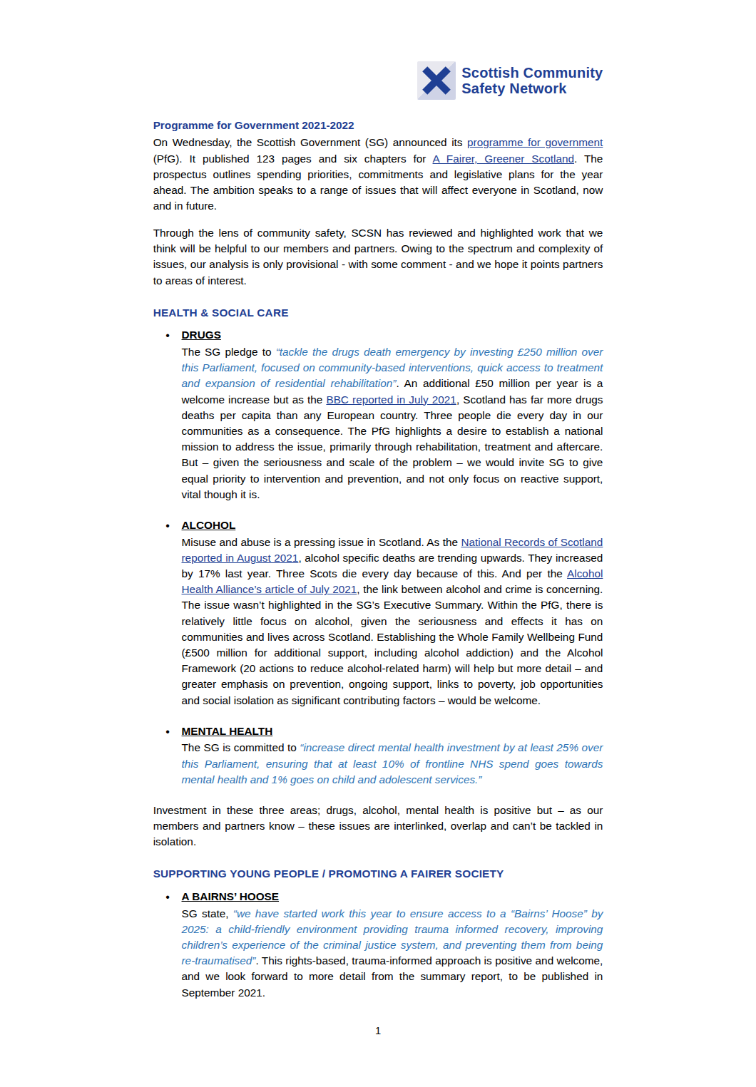Scottish Community Safety Network
Programme for Government 2021-2022
On Wednesday, the Scottish Government (SG) announced its programme for government (PfG). It published 123 pages and six chapters for A Fairer, Greener Scotland. The prospectus outlines spending priorities, commitments and legislative plans for the year ahead. The ambition speaks to a range of issues that will affect everyone in Scotland, now and in future.
Through the lens of community safety, SCSN has reviewed and highlighted work that we think will be helpful to our members and partners. Owing to the spectrum and complexity of issues, our analysis is only provisional - with some comment - and we hope it points partners to areas of interest.
HEALTH & SOCIAL CARE
DRUGS
The SG pledge to “tackle the drugs death emergency by investing £250 million over this Parliament, focused on community-based interventions, quick access to treatment and expansion of residential rehabilitation”. An additional £50 million per year is a welcome increase but as the BBC reported in July 2021, Scotland has far more drugs deaths per capita than any European country. Three people die every day in our communities as a consequence. The PfG highlights a desire to establish a national mission to address the issue, primarily through rehabilitation, treatment and aftercare. But – given the seriousness and scale of the problem – we would invite SG to give equal priority to intervention and prevention, and not only focus on reactive support, vital though it is.
ALCOHOL
Misuse and abuse is a pressing issue in Scotland. As the National Records of Scotland reported in August 2021, alcohol specific deaths are trending upwards. They increased by 17% last year. Three Scots die every day because of this. And per the Alcohol Health Alliance’s article of July 2021, the link between alcohol and crime is concerning. The issue wasn’t highlighted in the SG’s Executive Summary. Within the PfG, there is relatively little focus on alcohol, given the seriousness and effects it has on communities and lives across Scotland. Establishing the Whole Family Wellbeing Fund (£500 million for additional support, including alcohol addiction) and the Alcohol Framework (20 actions to reduce alcohol-related harm) will help but more detail – and greater emphasis on prevention, ongoing support, links to poverty, job opportunities and social isolation as significant contributing factors – would be welcome.
MENTAL HEALTH
The SG is committed to “increase direct mental health investment by at least 25% over this Parliament, ensuring that at least 10% of frontline NHS spend goes towards mental health and 1% goes on child and adolescent services.”
Investment in these three areas; drugs, alcohol, mental health is positive but – as our members and partners know – these issues are interlinked, overlap and can’t be tackled in isolation.
SUPPORTING YOUNG PEOPLE / PROMOTING A FAIRER SOCIETY
A BAIRNS’ HOOSE
SG state, “we have started work this year to ensure access to a “Bairns’ Hoose” by 2025: a child-friendly environment providing trauma informed recovery, improving children’s experience of the criminal justice system, and preventing them from being re-traumatised”. This rights-based, trauma-informed approach is positive and welcome, and we look forward to more detail from the summary report, to be published in September 2021.
1